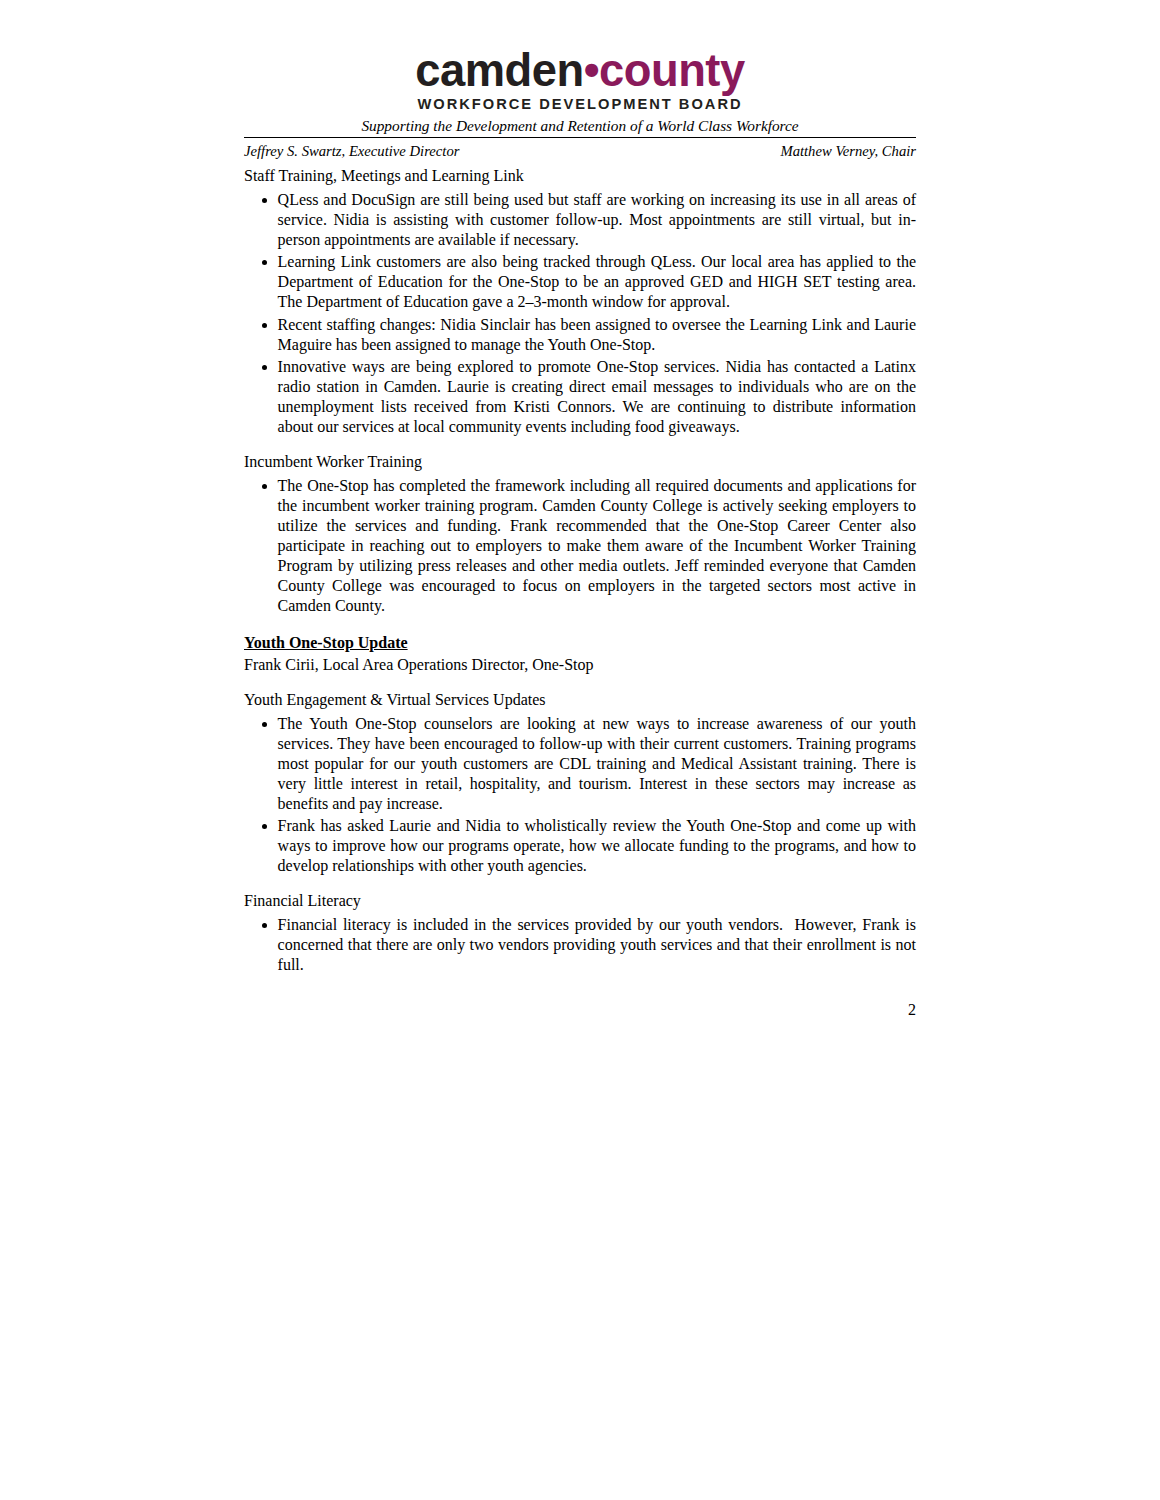camden•county
WORKFORCE DEVELOPMENT BOARD
Supporting the Development and Retention of a World Class Workforce
Jeffrey S. Swartz, Executive Director Matthew Verney, Chair
Staff Training, Meetings and Learning Link
QLess and DocuSign are still being used but staff are working on increasing its use in all areas of service. Nidia is assisting with customer follow-up. Most appointments are still virtual, but in-person appointments are available if necessary.
Learning Link customers are also being tracked through QLess. Our local area has applied to the Department of Education for the One-Stop to be an approved GED and HIGH SET testing area. The Department of Education gave a 2–3-month window for approval.
Recent staffing changes: Nidia Sinclair has been assigned to oversee the Learning Link and Laurie Maguire has been assigned to manage the Youth One-Stop.
Innovative ways are being explored to promote One-Stop services. Nidia has contacted a Latinx radio station in Camden. Laurie is creating direct email messages to individuals who are on the unemployment lists received from Kristi Connors. We are continuing to distribute information about our services at local community events including food giveaways.
Incumbent Worker Training
The One-Stop has completed the framework including all required documents and applications for the incumbent worker training program. Camden County College is actively seeking employers to utilize the services and funding. Frank recommended that the One-Stop Career Center also participate in reaching out to employers to make them aware of the Incumbent Worker Training Program by utilizing press releases and other media outlets. Jeff reminded everyone that Camden County College was encouraged to focus on employers in the targeted sectors most active in Camden County.
Youth One-Stop Update
Frank Cirii, Local Area Operations Director, One-Stop
Youth Engagement & Virtual Services Updates
The Youth One-Stop counselors are looking at new ways to increase awareness of our youth services. They have been encouraged to follow-up with their current customers. Training programs most popular for our youth customers are CDL training and Medical Assistant training. There is very little interest in retail, hospitality, and tourism. Interest in these sectors may increase as benefits and pay increase.
Frank has asked Laurie and Nidia to wholistically review the Youth One-Stop and come up with ways to improve how our programs operate, how we allocate funding to the programs, and how to develop relationships with other youth agencies.
Financial Literacy
Financial literacy is included in the services provided by our youth vendors. However, Frank is concerned that there are only two vendors providing youth services and that their enrollment is not full.
2